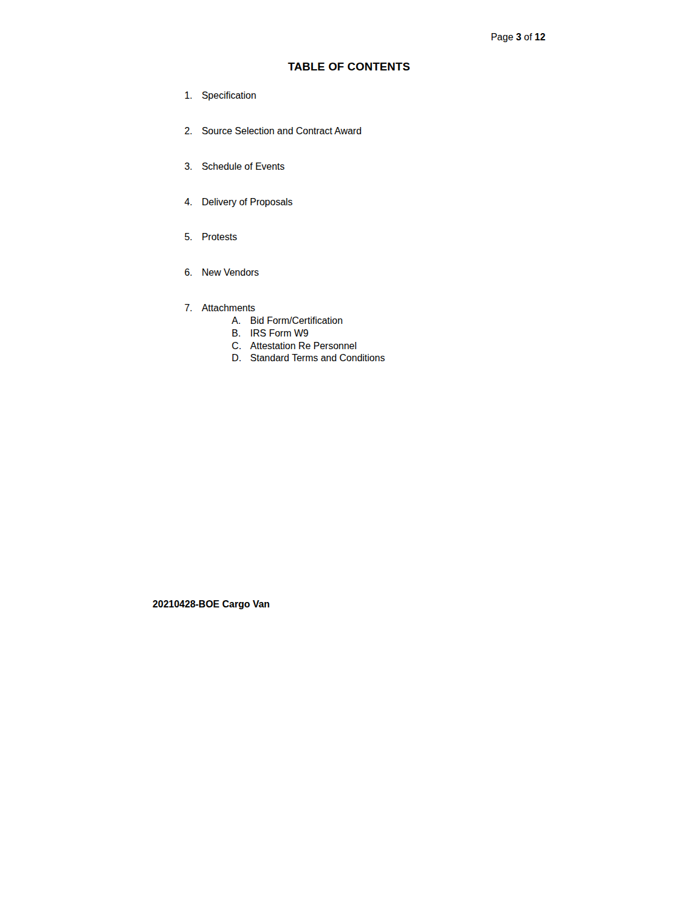Page 3 of 12
TABLE OF CONTENTS
Specification
Source Selection and Contract Award
Schedule of Events
Delivery of Proposals
Protests
New Vendors
Attachments
Bid Form/Certification
IRS Form W9
Attestation Re Personnel
Standard Terms and Conditions
20210428-BOE Cargo Van